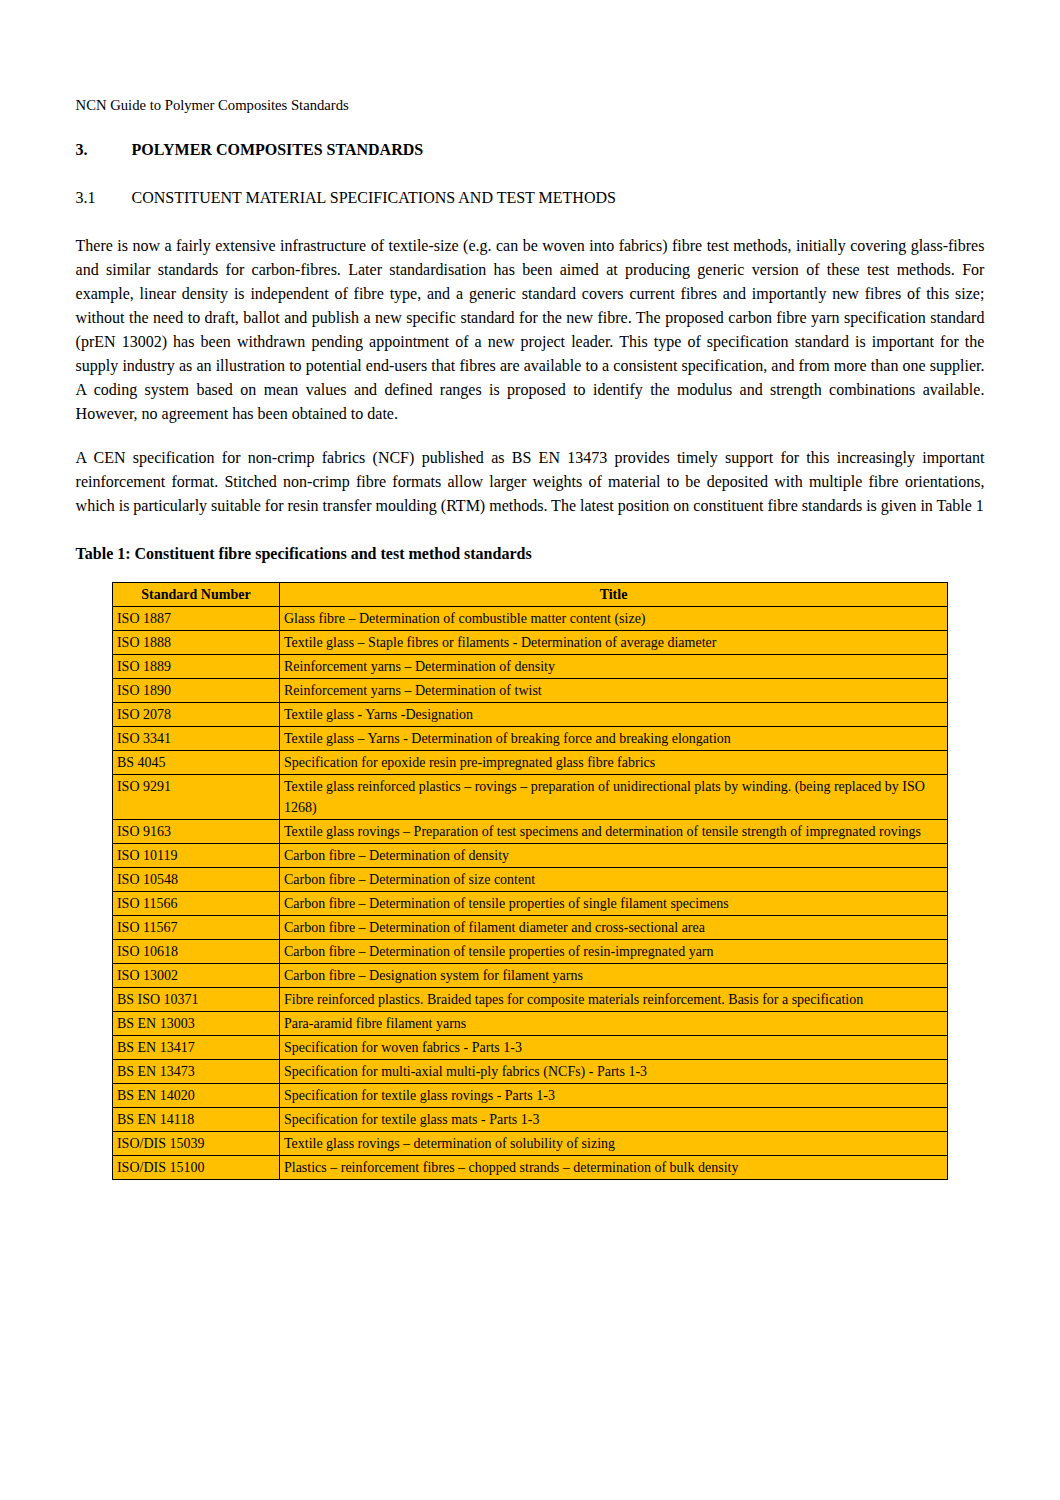NCN Guide to Polymer Composites Standards
3. POLYMER COMPOSITES STANDARDS
3.1 CONSTITUENT MATERIAL SPECIFICATIONS AND TEST METHODS
There is now a fairly extensive infrastructure of textile-size (e.g. can be woven into fabrics) fibre test methods, initially covering glass-fibres and similar standards for carbon-fibres. Later standardisation has been aimed at producing generic version of these test methods. For example, linear density is independent of fibre type, and a generic standard covers current fibres and importantly new fibres of this size; without the need to draft, ballot and publish a new specific standard for the new fibre. The proposed carbon fibre yarn specification standard (prEN 13002) has been withdrawn pending appointment of a new project leader. This type of specification standard is important for the supply industry as an illustration to potential end-users that fibres are available to a consistent specification, and from more than one supplier. A coding system based on mean values and defined ranges is proposed to identify the modulus and strength combinations available. However, no agreement has been obtained to date.
A CEN specification for non-crimp fabrics (NCF) published as BS EN 13473 provides timely support for this increasingly important reinforcement format. Stitched non-crimp fibre formats allow larger weights of material to be deposited with multiple fibre orientations, which is particularly suitable for resin transfer moulding (RTM) methods. The latest position on constituent fibre standards is given in Table 1
Table 1: Constituent fibre specifications and test method standards
| Standard Number | Title |
| --- | --- |
| ISO 1887 | Glass fibre – Determination of combustible matter content (size) |
| ISO 1888 | Textile glass – Staple fibres or filaments - Determination of average diameter |
| ISO 1889 | Reinforcement yarns – Determination of density |
| ISO 1890 | Reinforcement yarns – Determination of twist |
| ISO 2078 | Textile glass - Yarns -Designation |
| ISO 3341 | Textile glass – Yarns - Determination of breaking force and breaking elongation |
| BS 4045 | Specification for epoxide resin pre-impregnated glass fibre fabrics |
| ISO 9291 | Textile glass reinforced plastics – rovings – preparation of unidirectional plats by winding. (being replaced by ISO 1268) |
| ISO 9163 | Textile glass rovings – Preparation of test specimens and determination of tensile strength of impregnated rovings |
| ISO 10119 | Carbon fibre – Determination of density |
| ISO 10548 | Carbon fibre – Determination of size content |
| ISO 11566 | Carbon fibre – Determination of tensile properties of single filament specimens |
| ISO 11567 | Carbon fibre – Determination of filament diameter and cross-sectional area |
| ISO 10618 | Carbon fibre – Determination of tensile properties of resin-impregnated yarn |
| ISO 13002 | Carbon fibre – Designation system for filament yarns |
| BS ISO 10371 | Fibre reinforced plastics. Braided tapes for composite materials reinforcement. Basis for a specification |
| BS EN 13003 | Para-aramid fibre filament yarns |
| BS EN 13417 | Specification for woven fabrics - Parts 1-3 |
| BS EN 13473 | Specification for multi-axial multi-ply fabrics (NCFs) - Parts 1-3 |
| BS EN 14020 | Specification for textile glass rovings - Parts 1-3 |
| BS EN 14118 | Specification for textile glass mats - Parts 1-3 |
| ISO/DIS 15039 | Textile glass rovings – determination of solubility of sizing |
| ISO/DIS 15100 | Plastics – reinforcement fibres – chopped strands – determination of bulk density |